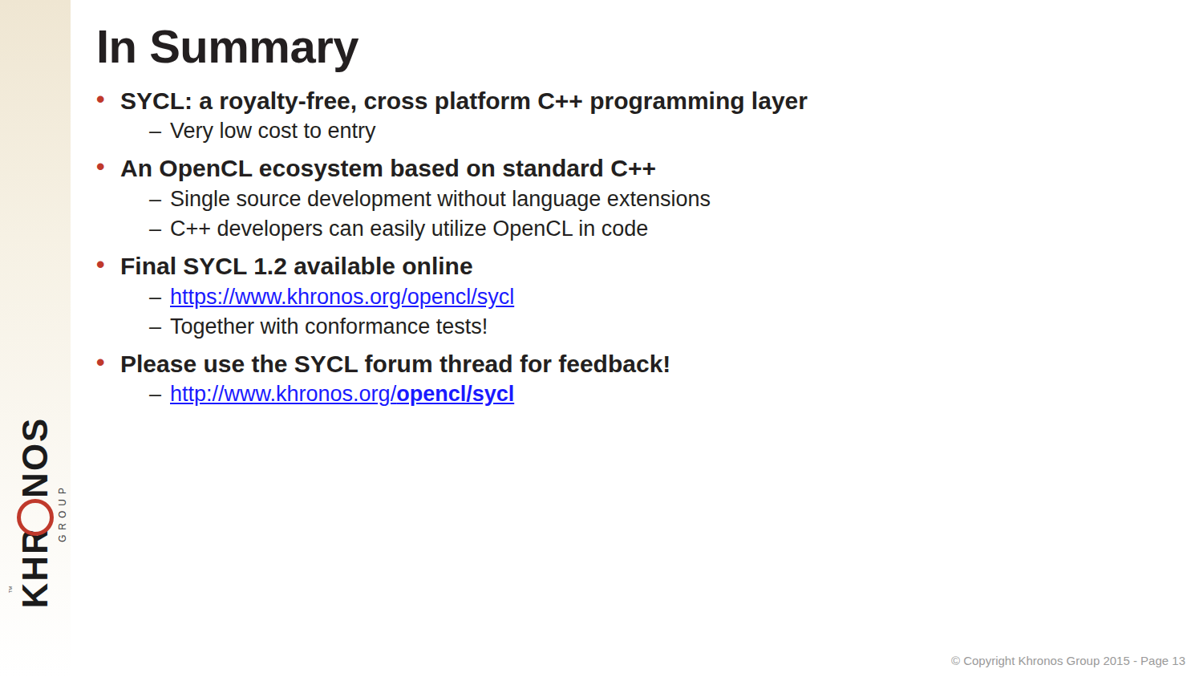™ KHRONOS GROUP
In Summary
SYCL: a royalty-free, cross platform C++ programming layer
Very low cost to entry
An OpenCL ecosystem based on standard C++
Single source development without language extensions
C++ developers can easily utilize OpenCL in code
Final SYCL 1.2 available online
https://www.khronos.org/opencl/sycl
Together with conformance tests!
Please use the SYCL forum thread for feedback!
http://www.khronos.org/opencl/sycl
© Copyright Khronos Group 2015 - Page 13